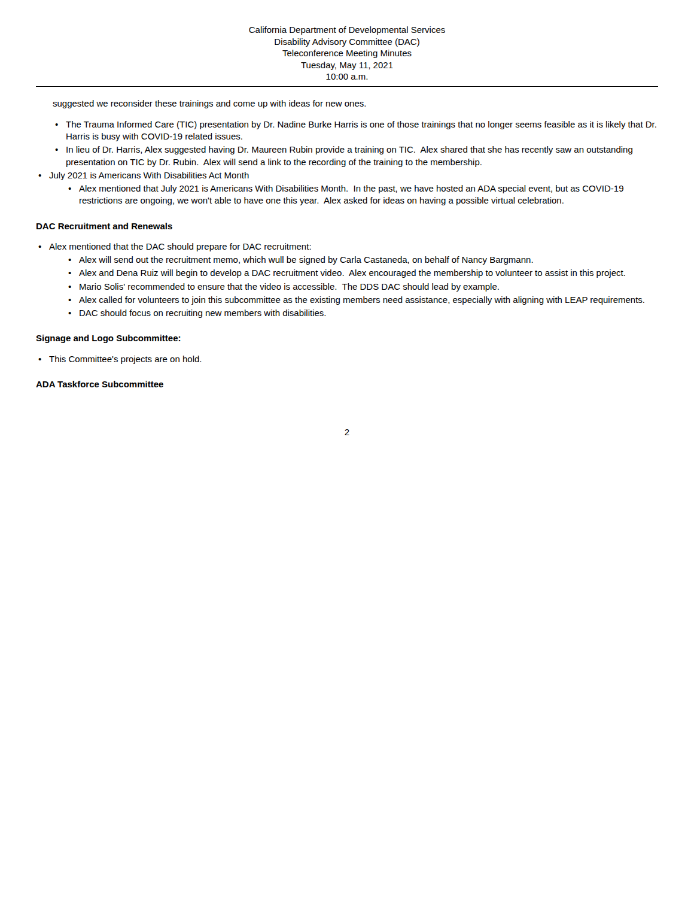California Department of Developmental Services
Disability Advisory Committee (DAC)
Teleconference Meeting Minutes
Tuesday, May 11, 2021
10:00 a.m.
suggested we reconsider these trainings and come up with ideas for new ones.
The Trauma Informed Care (TIC) presentation by Dr. Nadine Burke Harris is one of those trainings that no longer seems feasible as it is likely that Dr. Harris is busy with COVID-19 related issues.
In lieu of Dr. Harris, Alex suggested having Dr. Maureen Rubin provide a training on TIC. Alex shared that she has recently saw an outstanding presentation on TIC by Dr. Rubin. Alex will send a link to the recording of the training to the membership.
July 2021 is Americans With Disabilities Act Month
Alex mentioned that July 2021 is Americans With Disabilities Month. In the past, we have hosted an ADA special event, but as COVID-19 restrictions are ongoing, we won't able to have one this year. Alex asked for ideas on having a possible virtual celebration.
DAC Recruitment and Renewals
Alex mentioned that the DAC should prepare for DAC recruitment:
Alex will send out the recruitment memo, which wull be signed by Carla Castaneda, on behalf of Nancy Bargmann.
Alex and Dena Ruiz will begin to develop a DAC recruitment video. Alex encouraged the membership to volunteer to assist in this project.
Mario Solis' recommended to ensure that the video is accessible. The DDS DAC should lead by example.
Alex called for volunteers to join this subcommittee as the existing members need assistance, especially with aligning with LEAP requirements.
DAC should focus on recruiting new members with disabilities.
Signage and Logo Subcommittee:
This Committee's projects are on hold.
ADA Taskforce Subcommittee
2